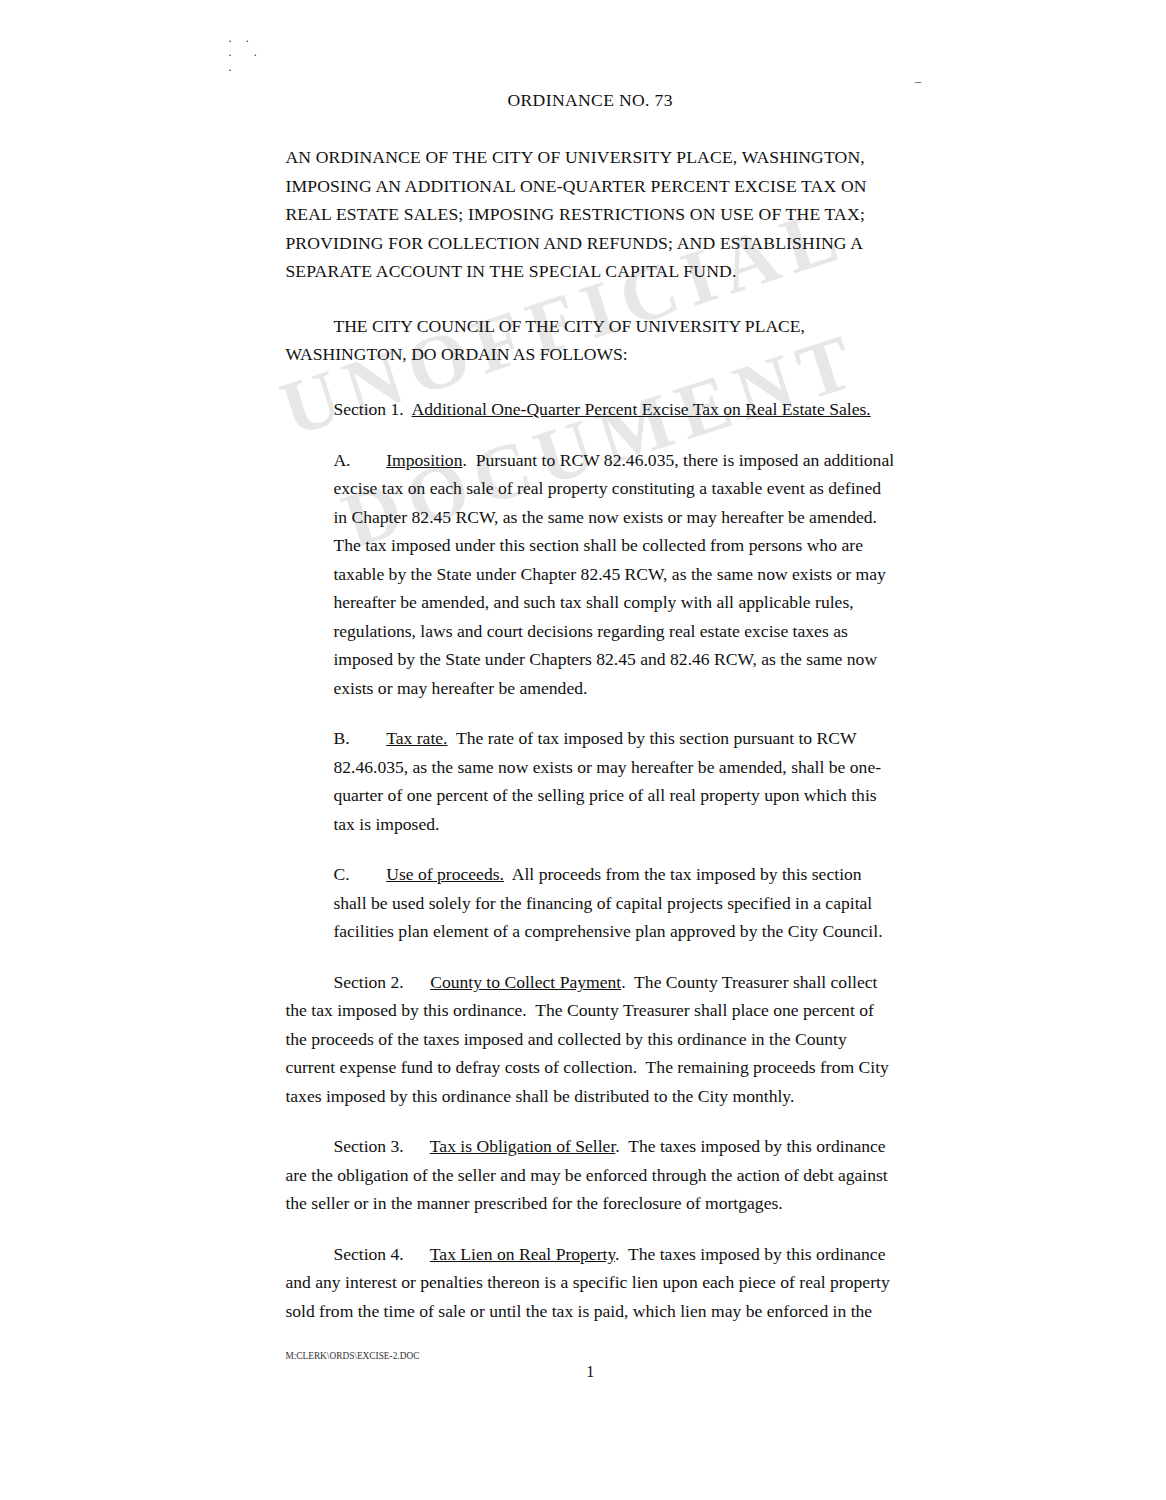· ·
· ·
·
−
UNOFFICIAL DOCUMENT
ORDINANCE NO. 73
AN ORDINANCE OF THE CITY OF UNIVERSITY PLACE, WASHINGTON, IMPOSING AN ADDITIONAL ONE-QUARTER PERCENT EXCISE TAX ON REAL ESTATE SALES; IMPOSING RESTRICTIONS ON USE OF THE TAX; PROVIDING FOR COLLECTION AND REFUNDS; AND ESTABLISHING A SEPARATE ACCOUNT IN THE SPECIAL CAPITAL FUND.
THE CITY COUNCIL OF THE CITY OF UNIVERSITY PLACE, WASHINGTON, DO ORDAIN AS FOLLOWS:
Section 1. Additional One-Quarter Percent Excise Tax on Real Estate Sales.
A. Imposition. Pursuant to RCW 82.46.035, there is imposed an additional excise tax on each sale of real property constituting a taxable event as defined in Chapter 82.45 RCW, as the same now exists or may hereafter be amended. The tax imposed under this section shall be collected from persons who are taxable by the State under Chapter 82.45 RCW, as the same now exists or may hereafter be amended, and such tax shall comply with all applicable rules, regulations, laws and court decisions regarding real estate excise taxes as imposed by the State under Chapters 82.45 and 82.46 RCW, as the same now exists or may hereafter be amended.
B. Tax rate. The rate of tax imposed by this section pursuant to RCW 82.46.035, as the same now exists or may hereafter be amended, shall be one-quarter of one percent of the selling price of all real property upon which this tax is imposed.
C. Use of proceeds. All proceeds from the tax imposed by this section shall be used solely for the financing of capital projects specified in a capital facilities plan element of a comprehensive plan approved by the City Council.
Section 2. County to Collect Payment. The County Treasurer shall collect the tax imposed by this ordinance. The County Treasurer shall place one percent of the proceeds of the taxes imposed and collected by this ordinance in the County current expense fund to defray costs of collection. The remaining proceeds from City taxes imposed by this ordinance shall be distributed to the City monthly.
Section 3. Tax is Obligation of Seller. The taxes imposed by this ordinance are the obligation of the seller and may be enforced through the action of debt against the seller or in the manner prescribed for the foreclosure of mortgages.
Section 4. Tax Lien on Real Property. The taxes imposed by this ordinance and any interest or penalties thereon is a specific lien upon each piece of real property sold from the time of sale or until the tax is paid, which lien may be enforced in the
M:CLERK\ORDS\EXCISE-2.DOC
1